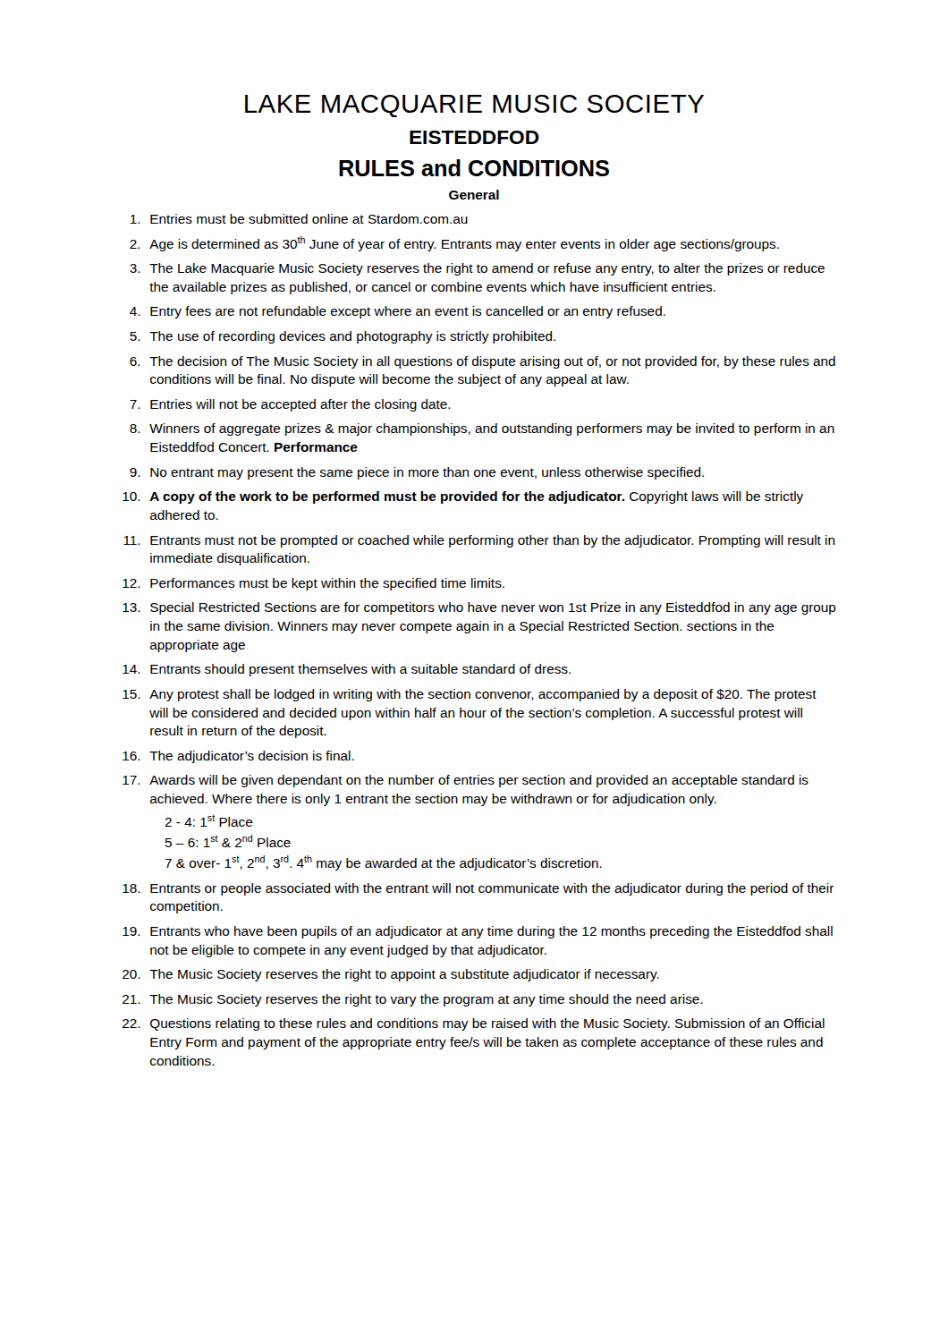LAKE MACQUARIE MUSIC SOCIETY
EISTEDDFOD
RULES and CONDITIONS
General
Entries must be submitted online at Stardom.com.au
Age is determined as 30th June of year of entry. Entrants may enter events in older age sections/groups.
The Lake Macquarie Music Society reserves the right to amend or refuse any entry, to alter the prizes or reduce the available prizes as published, or cancel or combine events which have insufficient entries.
Entry fees are not refundable except where an event is cancelled or an entry refused.
The use of recording devices and photography is strictly prohibited.
The decision of The Music Society in all questions of dispute arising out of, or not provided for, by these rules and conditions will be final. No dispute will become the subject of any appeal at law.
Entries will not be accepted after the closing date.
Winners of aggregate prizes & major championships, and outstanding performers may be invited to perform in an Eisteddfod Concert. Performance
No entrant may present the same piece in more than one event, unless otherwise specified.
A copy of the work to be performed must be provided for the adjudicator. Copyright laws will be strictly adhered to.
Entrants must not be prompted or coached while performing other than by the adjudicator. Prompting will result in immediate disqualification.
Performances must be kept within the specified time limits.
Special Restricted Sections are for competitors who have never won 1st Prize in any Eisteddfod in any age group in the same division. Winners may never compete again in a Special Restricted Section. sections in the appropriate age
Entrants should present themselves with a suitable standard of dress.
Any protest shall be lodged in writing with the section convenor, accompanied by a deposit of $20. The protest will be considered and decided upon within half an hour of the section’s completion. A successful protest will result in return of the deposit.
The adjudicator’s decision is final.
Awards will be given dependant on the number of entries per section and provided an acceptable standard is achieved. Where there is only 1 entrant the section may be withdrawn or for adjudication only.
2 - 4: 1st Place
5 – 6: 1st & 2nd Place
7 & over- 1st, 2nd, 3rd. 4th may be awarded at the adjudicator’s discretion.
Entrants or people associated with the entrant will not communicate with the adjudicator during the period of their competition.
Entrants who have been pupils of an adjudicator at any time during the 12 months preceding the Eisteddfod shall not be eligible to compete in any event judged by that adjudicator.
The Music Society reserves the right to appoint a substitute adjudicator if necessary.
The Music Society reserves the right to vary the program at any time should the need arise.
Questions relating to these rules and conditions may be raised with the Music Society. Submission of an Official Entry Form and payment of the appropriate entry fee/s will be taken as complete acceptance of these rules and conditions.